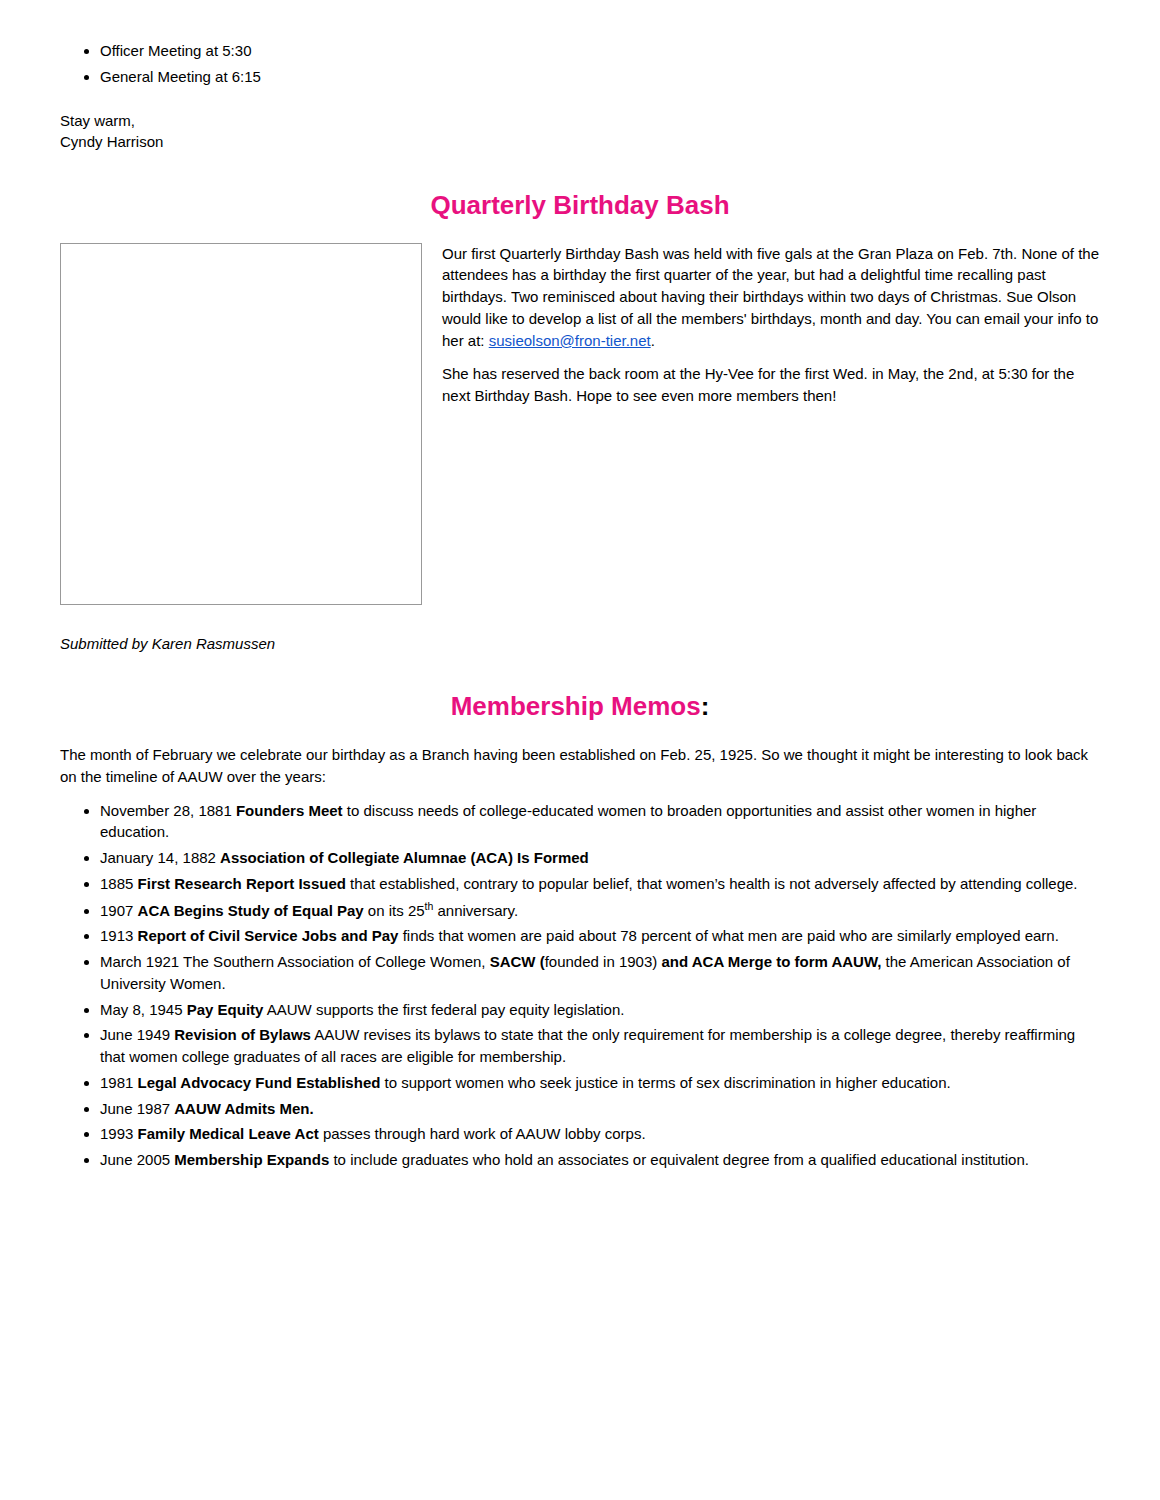Officer Meeting at 5:30
General Meeting at 6:15
Stay warm,
Cyndy Harrison
Quarterly Birthday Bash
Our first Quarterly Birthday Bash was held with five gals at the Gran Plaza on Feb. 7th. None of the attendees has a birthday the first quarter of the year, but had a delightful time recalling past birthdays. Two reminisced about having their birthdays within two days of Christmas. Sue Olson would like to develop a list of all the members' birthdays, month and day. You can email your info to her at: susieolson@fron-tier.net.
She has reserved the back room at the Hy-Vee for the first Wed. in May, the 2nd, at 5:30 for the next Birthday Bash. Hope to see even more members then!
Submitted by Karen Rasmussen
Membership Memos:
The month of February we celebrate our birthday as a Branch having been established on Feb. 25, 1925. So we thought it might be interesting to look back on the timeline of AAUW over the years:
November 28, 1881 Founders Meet to discuss needs of college-educated women to broaden opportunities and assist other women in higher education.
January 14, 1882 Association of Collegiate Alumnae (ACA) Is Formed
1885 First Research Report Issued that established, contrary to popular belief, that women’s health is not adversely affected by attending college.
1907 ACA Begins Study of Equal Pay on its 25th anniversary.
1913 Report of Civil Service Jobs and Pay finds that women are paid about 78 percent of what men are paid who are similarly employed earn.
March 1921 The Southern Association of College Women, SACW (founded in 1903) and ACA Merge to form AAUW, the American Association of University Women.
May 8, 1945 Pay Equity AAUW supports the first federal pay equity legislation.
June 1949 Revision of Bylaws AAUW revises its bylaws to state that the only requirement for membership is a college degree, thereby reaffirming that women college graduates of all races are eligible for membership.
1981 Legal Advocacy Fund Established to support women who seek justice in terms of sex discrimination in higher education.
June 1987 AAUW Admits Men.
1993 Family Medical Leave Act passes through hard work of AAUW lobby corps.
June 2005 Membership Expands to include graduates who hold an associates or equivalent degree from a qualified educational institution.